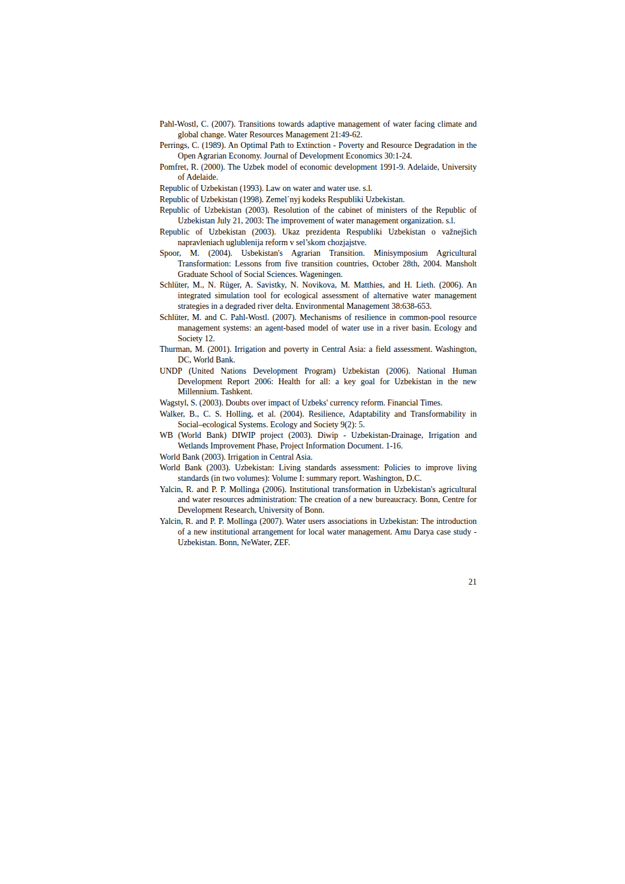Pahl-Wostl, C. (2007). Transitions towards adaptive management of water facing climate and global change. Water Resources Management 21:49-62.
Perrings, C. (1989). An Optimal Path to Extinction - Poverty and Resource Degradation in the Open Agrarian Economy. Journal of Development Economics 30:1-24.
Pomfret, R. (2000). The Uzbek model of economic development 1991-9. Adelaide, University of Adelaide.
Republic of Uzbekistan (1993). Law on water and water use. s.l.
Republic of Uzbekistan (1998). Zemel´nyj kodeks Respubliki Uzbekistan.
Republic of Uzbekistan (2003). Resolution of the cabinet of ministers of the Republic of Uzbekistan July 21, 2003: The improvement of water management organization. s.l.
Republic of Uzbekistan (2003). Ukaz prezidenta Respubliki Uzbekistan o važnejšich napravleniach uglublenija reform v sel’skom chozjajstve.
Spoor, M. (2004). Usbekistan's Agrarian Transition. Minisymposium Agricultural Transformation: Lessons from five transition countries, October 28th, 2004. Mansholt Graduate School of Social Sciences. Wageningen.
Schlüter, M., N. Rüger, A. Savistky, N. Novikova, M. Matthies, and H. Lieth. (2006). An integrated simulation tool for ecological assessment of alternative water management strategies in a degraded river delta. Environmental Management 38:638-653.
Schlüter, M. and C. Pahl-Wostl. (2007). Mechanisms of resilience in common-pool resource management systems: an agent-based model of water use in a river basin. Ecology and Society 12.
Thurman, M. (2001). Irrigation and poverty in Central Asia: a field assessment. Washington, DC, World Bank.
UNDP (United Nations Development Program) Uzbekistan (2006). National Human Development Report 2006: Health for all: a key goal for Uzbekistan in the new Millennium. Tashkent.
Wagstyl, S. (2003). Doubts over impact of Uzbeks' currency reform. Financial Times.
Walker, B., C. S. Holling, et al. (2004). Resilience, Adaptability and Transformability in Social–ecological Systems. Ecology and Society 9(2): 5.
WB (World Bank) DIWIP project (2003). Diwip - Uzbekistan-Drainage, Irrigation and Wetlands Improvement Phase, Project Information Document. 1-16.
World Bank (2003). Irrigation in Central Asia.
World Bank (2003). Uzbekistan: Living standards assessment: Policies to improve living standards (in two volumes): Volume I: summary report. Washington, D.C.
Yalcin, R. and P. P. Mollinga (2006). Institutional transformation in Uzbekistan's agricultural and water resources administration: The creation of a new bureaucracy. Bonn, Centre for Development Research, University of Bonn.
Yalcin, R. and P. P. Mollinga (2007). Water users associations in Uzbekistan: The introduction of a new institutional arrangement for local water management. Amu Darya case study -Uzbekistan. Bonn, NeWater, ZEF.
21